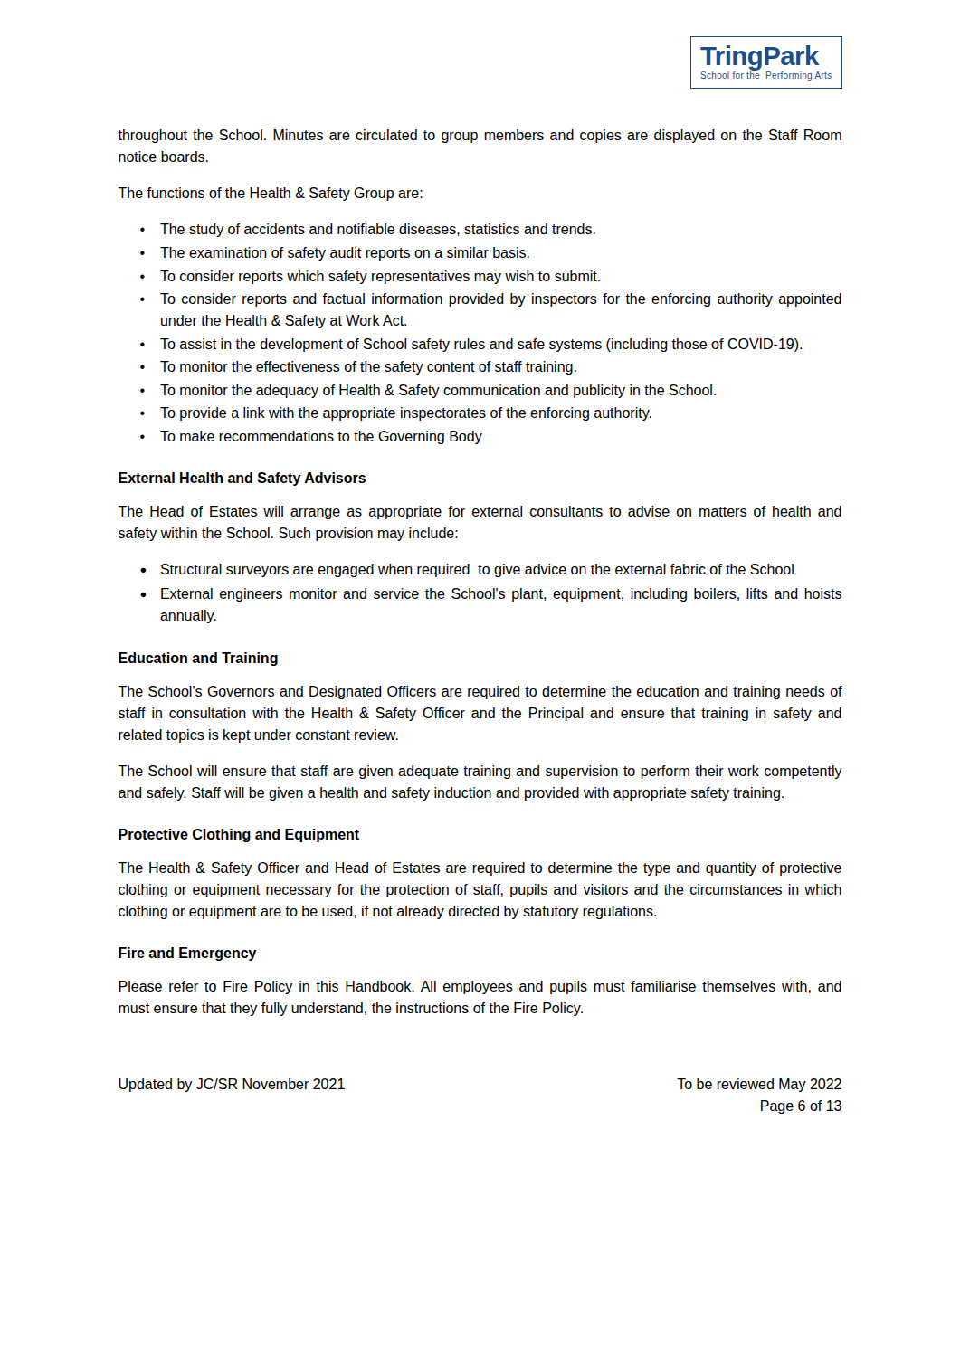TringPark
School for the Performing Arts
throughout the School. Minutes are circulated to group members and copies are displayed on the Staff Room notice boards.
The functions of the Health & Safety Group are:
The study of accidents and notifiable diseases, statistics and trends.
The examination of safety audit reports on a similar basis.
To consider reports which safety representatives may wish to submit.
To consider reports and factual information provided by inspectors for the enforcing authority appointed under the Health & Safety at Work Act.
To assist in the development of School safety rules and safe systems (including those of COVID-19).
To monitor the effectiveness of the safety content of staff training.
To monitor the adequacy of Health & Safety communication and publicity in the School.
To provide a link with the appropriate inspectorates of the enforcing authority.
To make recommendations to the Governing Body
External Health and Safety Advisors
The Head of Estates will arrange as appropriate for external consultants to advise on matters of health and safety within the School. Such provision may include:
Structural surveyors are engaged when required to give advice on the external fabric of the School
External engineers monitor and service the School's plant, equipment, including boilers, lifts and hoists annually.
Education and Training
The School's Governors and Designated Officers are required to determine the education and training needs of staff in consultation with the Health & Safety Officer and the Principal and ensure that training in safety and related topics is kept under constant review.
The School will ensure that staff are given adequate training and supervision to perform their work competently and safely. Staff will be given a health and safety induction and provided with appropriate safety training.
Protective Clothing and Equipment
The Health & Safety Officer and Head of Estates are required to determine the type and quantity of protective clothing or equipment necessary for the protection of staff, pupils and visitors and the circumstances in which clothing or equipment are to be used, if not already directed by statutory regulations.
Fire and Emergency
Please refer to Fire Policy in this Handbook. All employees and pupils must familiarise themselves with, and must ensure that they fully understand, the instructions of the Fire Policy.
Updated by JC/SR November 2021
To be reviewed May 2022
Page 6 of 13